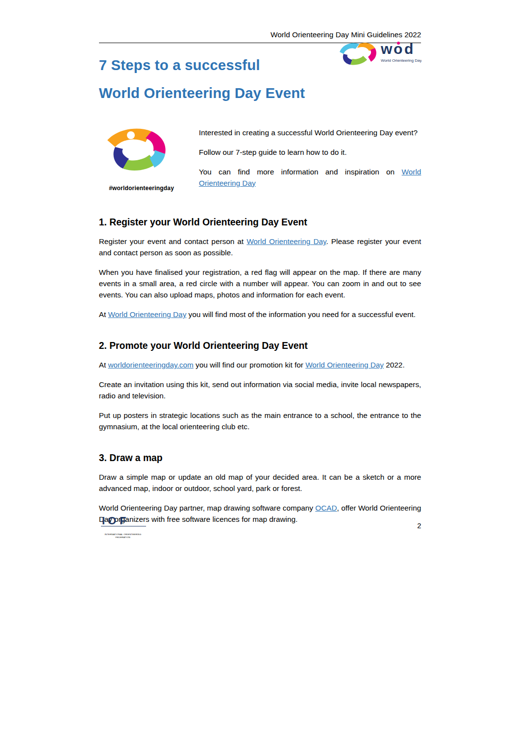World Orienteering Day Mini Guidelines 2022
w o d World Orienteering Day
7 Steps to a successful
World Orienteering Day Event
#worldorienteeringday
Interested in creating a successful World Orienteering Day event?
Follow our 7-step guide to learn how to do it.
You can find more information and inspiration on World Orienteering Day
1. Register your World Orienteering Day Event
Register your event and contact person at World Orienteering Day. Please register your event and contact person as soon as possible.
When you have finalised your registration, a red flag will appear on the map. If there are many events in a small area, a red circle with a number will appear. You can zoom in and out to see events. You can also upload maps, photos and information for each event.
At World Orienteering Day you will find most of the information you need for a successful event.
2. Promote your World Orienteering Day Event
At worldorienteeringday.com you will find our promotion kit for World Orienteering Day 2022.
Create an invitation using this kit, send out information via social media, invite local newspapers, radio and television.
Put up posters in strategic locations such as the main entrance to a school, the entrance to the gymnasium, at the local orienteering club etc.
3. Draw a map
Draw a simple map or update an old map of your decided area. It can be a sketch or a more advanced map, indoor or outdoor, school yard, park or forest.
World Orienteering Day partner, map drawing software company OCAD, offer World Orienteering Day organizers with free software licences for map drawing.
2
I O F
INTERNATIONAL ORIENTEERING FEDERATION